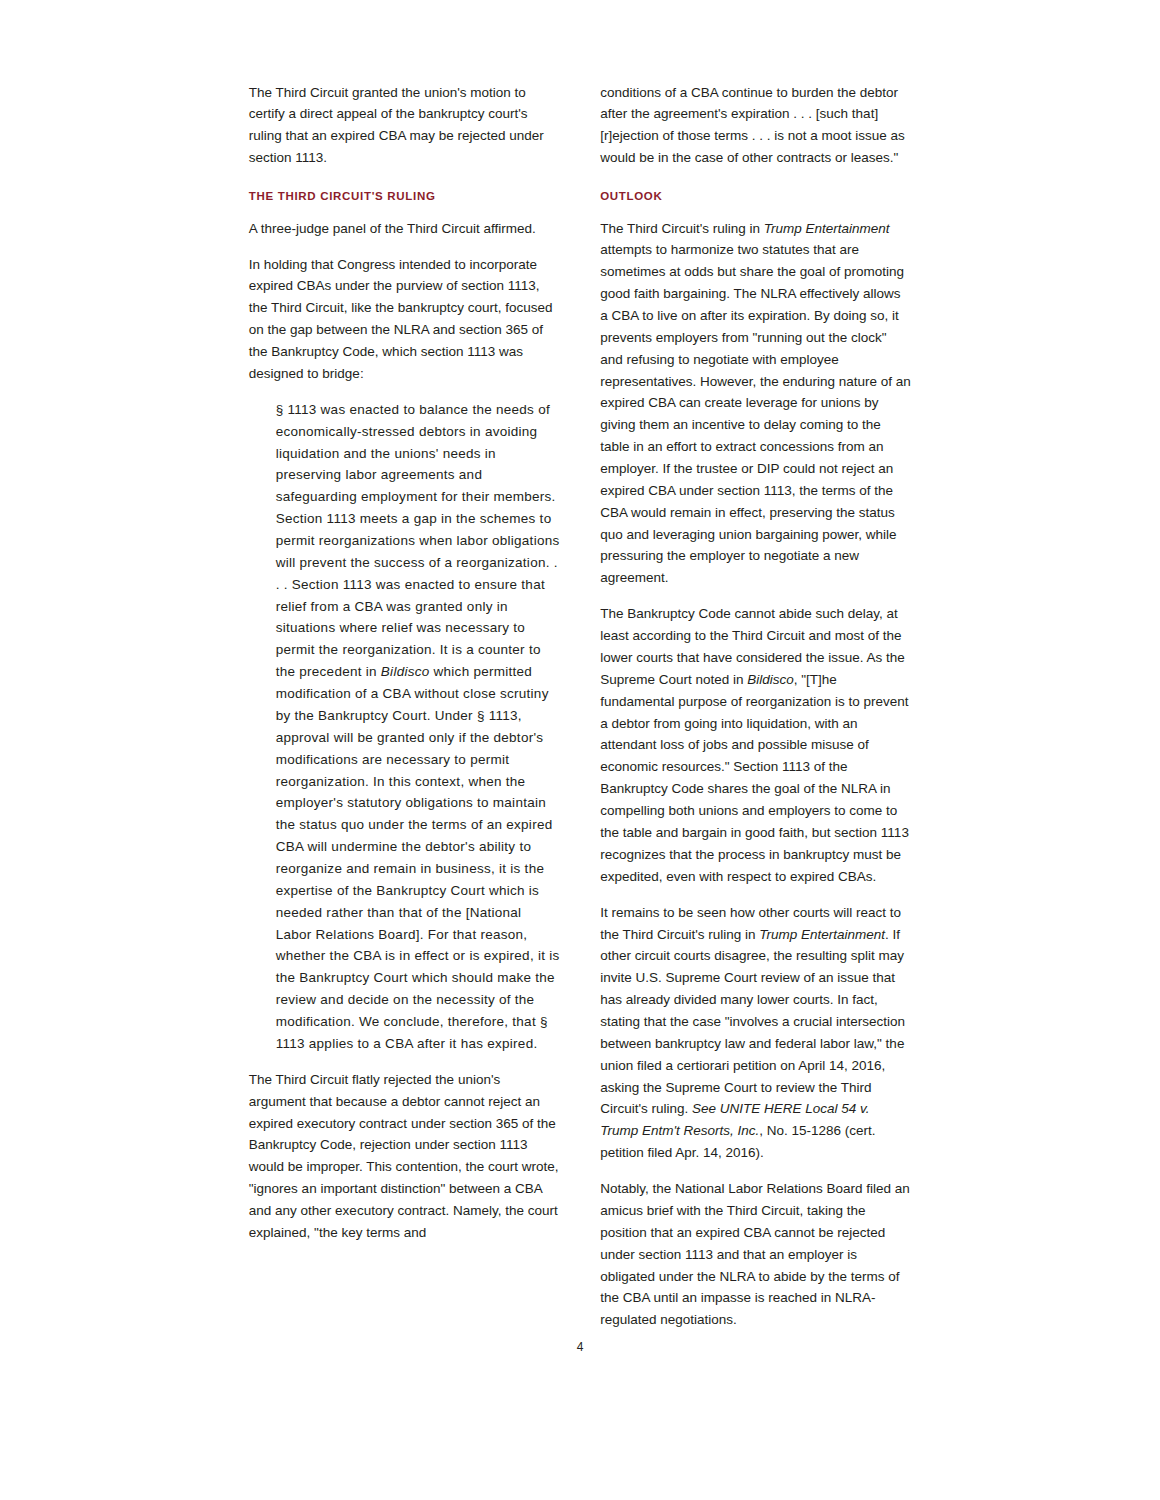The Third Circuit granted the union's motion to certify a direct appeal of the bankruptcy court's ruling that an expired CBA may be rejected under section 1113.
The Third Circuit's Ruling
A three-judge panel of the Third Circuit affirmed.
In holding that Congress intended to incorporate expired CBAs under the purview of section 1113, the Third Circuit, like the bankruptcy court, focused on the gap between the NLRA and section 365 of the Bankruptcy Code, which section 1113 was designed to bridge:
§ 1113 was enacted to balance the needs of economically-stressed debtors in avoiding liquidation and the unions' needs in preserving labor agreements and safeguarding employment for their members. Section 1113 meets a gap in the schemes to permit reorganizations when labor obligations will prevent the success of a reorganization. . . . Section 1113 was enacted to ensure that relief from a CBA was granted only in situations where relief was necessary to permit the reorganization. It is a counter to the precedent in Bildisco which permitted modification of a CBA without close scrutiny by the Bankruptcy Court. Under § 1113, approval will be granted only if the debtor's modifications are necessary to permit reorganization. In this context, when the employer's statutory obligations to maintain the status quo under the terms of an expired CBA will undermine the debtor's ability to reorganize and remain in business, it is the expertise of the Bankruptcy Court which is needed rather than that of the [National Labor Relations Board]. For that reason, whether the CBA is in effect or is expired, it is the Bankruptcy Court which should make the review and decide on the necessity of the modification. We conclude, therefore, that § 1113 applies to a CBA after it has expired.
The Third Circuit flatly rejected the union's argument that because a debtor cannot reject an expired executory contract under section 365 of the Bankruptcy Code, rejection under section 1113 would be improper. This contention, the court wrote, "ignores an important distinction" between a CBA and any other executory contract. Namely, the court explained, "the key terms and
conditions of a CBA continue to burden the debtor after the agreement's expiration . . . [such that] [r]ejection of those terms . . . is not a moot issue as would be in the case of other contracts or leases."
Outlook
The Third Circuit's ruling in Trump Entertainment attempts to harmonize two statutes that are sometimes at odds but share the goal of promoting good faith bargaining. The NLRA effectively allows a CBA to live on after its expiration. By doing so, it prevents employers from "running out the clock" and refusing to negotiate with employee representatives. However, the enduring nature of an expired CBA can create leverage for unions by giving them an incentive to delay coming to the table in an effort to extract concessions from an employer. If the trustee or DIP could not reject an expired CBA under section 1113, the terms of the CBA would remain in effect, preserving the status quo and leveraging union bargaining power, while pressuring the employer to negotiate a new agreement.
The Bankruptcy Code cannot abide such delay, at least according to the Third Circuit and most of the lower courts that have considered the issue. As the Supreme Court noted in Bildisco, "[T]he fundamental purpose of reorganization is to prevent a debtor from going into liquidation, with an attendant loss of jobs and possible misuse of economic resources." Section 1113 of the Bankruptcy Code shares the goal of the NLRA in compelling both unions and employers to come to the table and bargain in good faith, but section 1113 recognizes that the process in bankruptcy must be expedited, even with respect to expired CBAs.
It remains to be seen how other courts will react to the Third Circuit's ruling in Trump Entertainment. If other circuit courts disagree, the resulting split may invite U.S. Supreme Court review of an issue that has already divided many lower courts. In fact, stating that the case "involves a crucial intersection between bankruptcy law and federal labor law," the union filed a certiorari petition on April 14, 2016, asking the Supreme Court to review the Third Circuit's ruling. See UNITE HERE Local 54 v. Trump Entm't Resorts, Inc., No. 15-1286 (cert. petition filed Apr. 14, 2016).
Notably, the National Labor Relations Board filed an amicus brief with the Third Circuit, taking the position that an expired CBA cannot be rejected under section 1113 and that an employer is obligated under the NLRA to abide by the terms of the CBA until an impasse is reached in NLRA-regulated negotiations.
4